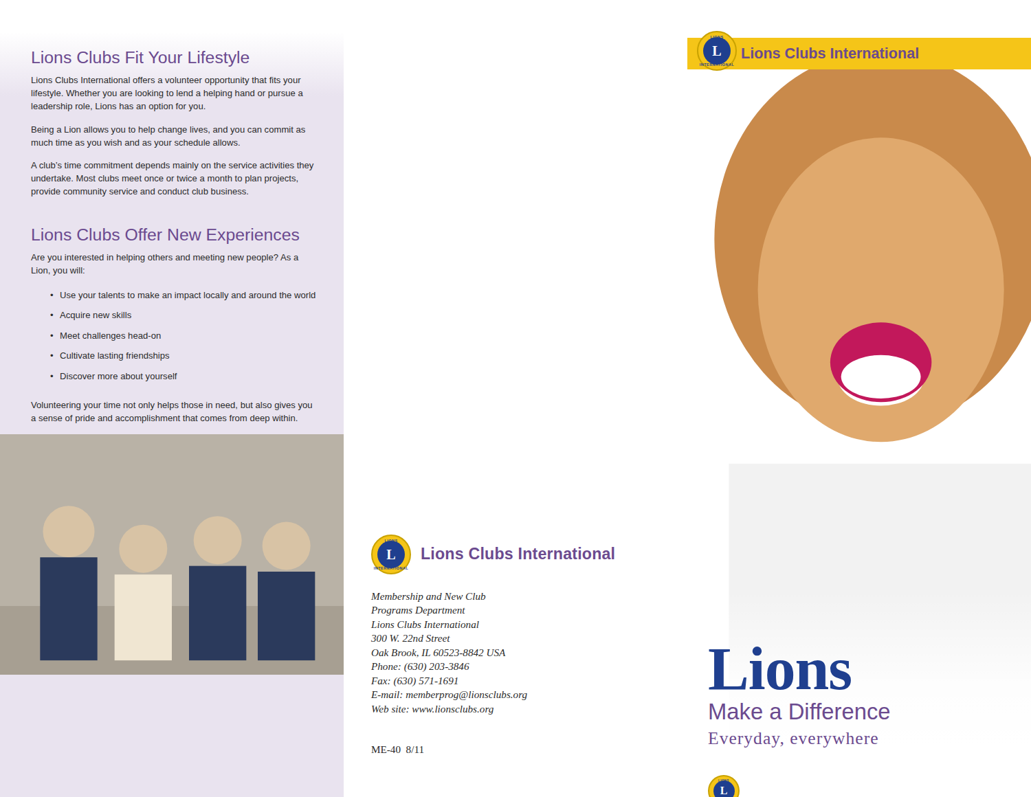Lions Clubs Fit Your Lifestyle
Lions Clubs International offers a volunteer opportunity that fits your lifestyle. Whether you are looking to lend a helping hand or pursue a leadership role, Lions has an option for you.
Being a Lion allows you to help change lives, and you can commit as much time as you wish and as your schedule allows.
A club’s time commitment depends mainly on the service activities they undertake. Most clubs meet once or twice a month to plan projects, provide community service and conduct club business.
Lions Clubs Offer New Experiences
Are you interested in helping others and meeting new people? As a Lion, you will:
Use your talents to make an impact locally and around the world
Acquire new skills
Meet challenges head-on
Cultivate lasting friendships
Discover more about yourself
Volunteering your time not only helps those in need, but also gives you a sense of pride and accomplishment that comes from deep within.
LIONS L INTERNATIONAL
Lions Clubs International
Membership and New Club
Programs Department
Lions Clubs International
300 W. 22nd Street
Oak Brook, IL 60523-8842 USA
Phone: (630) 203-3846
Fax: (630) 571-1691
E-mail: memberprog@lionsclubs.org
Web site: www.lionsclubs.org
ME-40 8/11
LIONS L INTERNATIONAL
Lions Clubs International
Lions
Make a Difference
Everyday, everywhere
LIONS L INTERNATIONAL